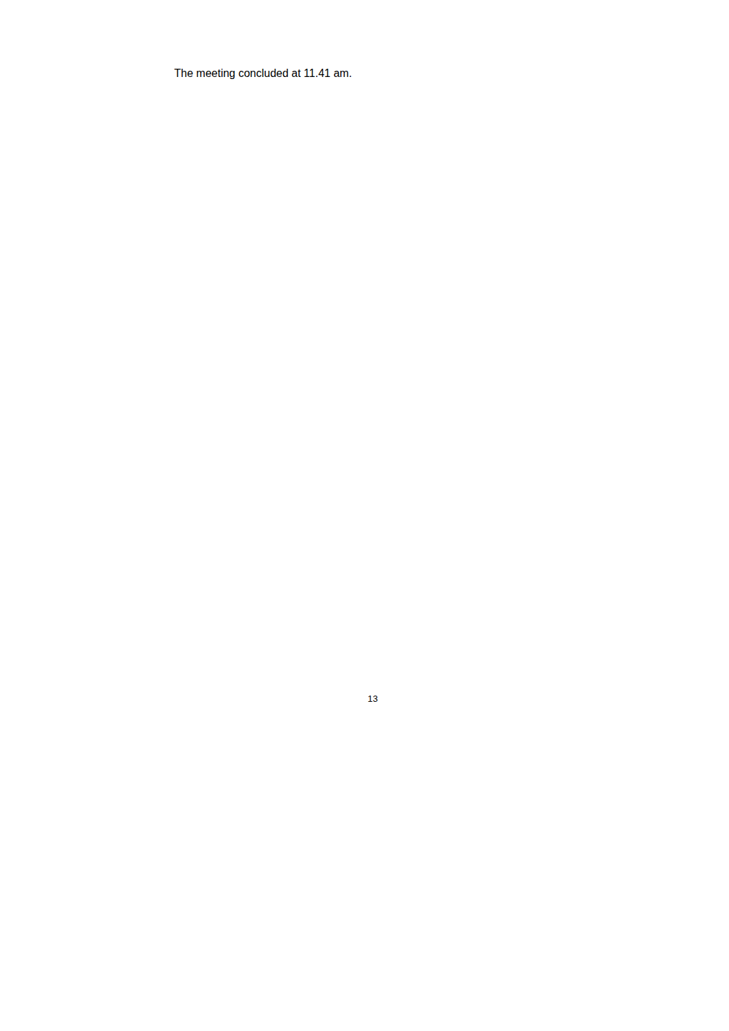The meeting concluded at 11.41 am.
13